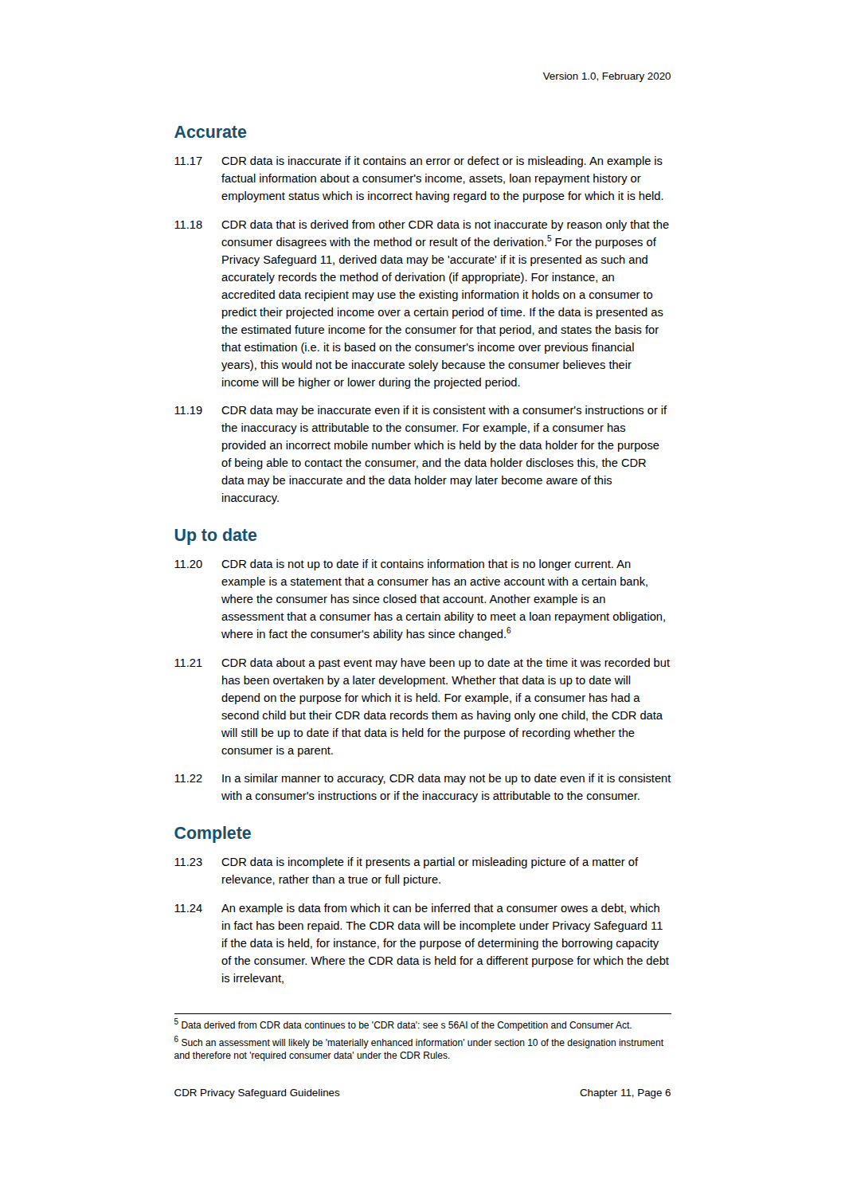Version 1.0, February 2020
Accurate
11.17
CDR data is inaccurate if it contains an error or defect or is misleading. An example is factual information about a consumer's income, assets, loan repayment history or employment status which is incorrect having regard to the purpose for which it is held.
11.18
CDR data that is derived from other CDR data is not inaccurate by reason only that the consumer disagrees with the method or result of the derivation.5 For the purposes of Privacy Safeguard 11, derived data may be 'accurate' if it is presented as such and accurately records the method of derivation (if appropriate). For instance, an accredited data recipient may use the existing information it holds on a consumer to predict their projected income over a certain period of time. If the data is presented as the estimated future income for the consumer for that period, and states the basis for that estimation (i.e. it is based on the consumer's income over previous financial years), this would not be inaccurate solely because the consumer believes their income will be higher or lower during the projected period.
11.19
CDR data may be inaccurate even if it is consistent with a consumer's instructions or if the inaccuracy is attributable to the consumer. For example, if a consumer has provided an incorrect mobile number which is held by the data holder for the purpose of being able to contact the consumer, and the data holder discloses this, the CDR data may be inaccurate and the data holder may later become aware of this inaccuracy.
Up to date
11.20
CDR data is not up to date if it contains information that is no longer current. An example is a statement that a consumer has an active account with a certain bank, where the consumer has since closed that account. Another example is an assessment that a consumer has a certain ability to meet a loan repayment obligation, where in fact the consumer's ability has since changed.6
11.21
CDR data about a past event may have been up to date at the time it was recorded but has been overtaken by a later development. Whether that data is up to date will depend on the purpose for which it is held. For example, if a consumer has had a second child but their CDR data records them as having only one child, the CDR data will still be up to date if that data is held for the purpose of recording whether the consumer is a parent.
11.22
In a similar manner to accuracy, CDR data may not be up to date even if it is consistent with a consumer's instructions or if the inaccuracy is attributable to the consumer.
Complete
11.23
CDR data is incomplete if it presents a partial or misleading picture of a matter of relevance, rather than a true or full picture.
11.24
An example is data from which it can be inferred that a consumer owes a debt, which in fact has been repaid. The CDR data will be incomplete under Privacy Safeguard 11 if the data is held, for instance, for the purpose of determining the borrowing capacity of the consumer. Where the CDR data is held for a different purpose for which the debt is irrelevant,
5 Data derived from CDR data continues to be 'CDR data': see s 56AI of the Competition and Consumer Act.
6 Such an assessment will likely be 'materially enhanced information' under section 10 of the designation instrument and therefore not 'required consumer data' under the CDR Rules.
CDR Privacy Safeguard Guidelines
Chapter 11, Page 6